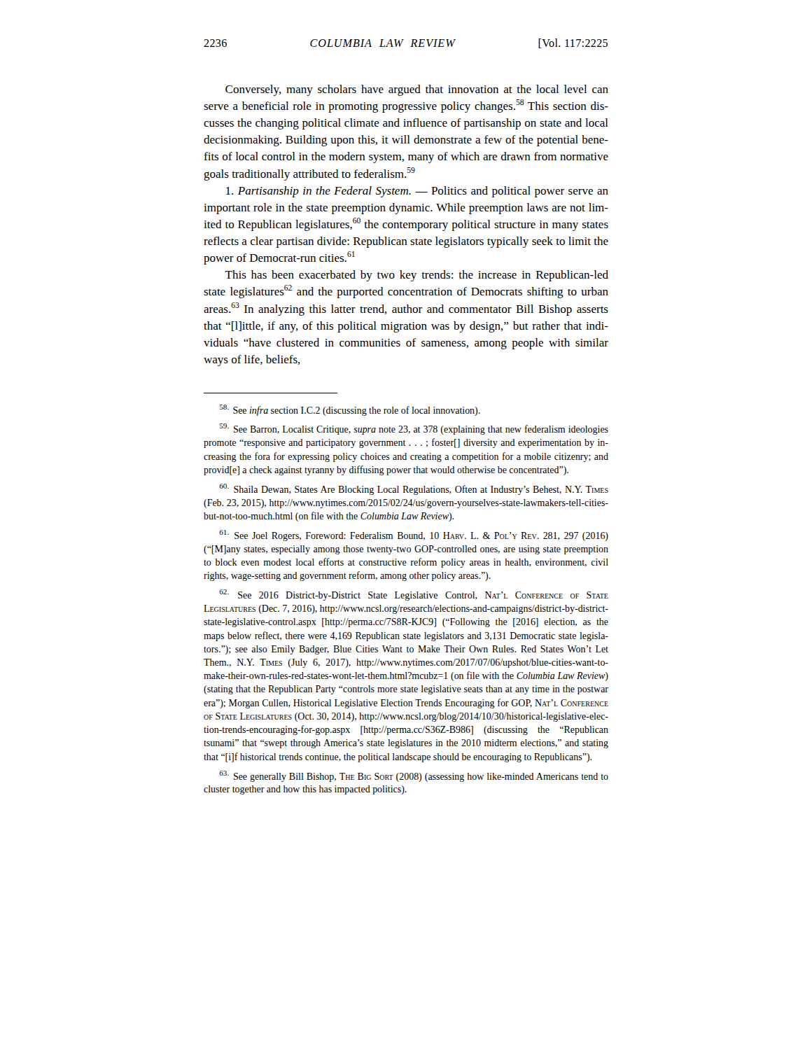2236 COLUMBIA LAW REVIEW [Vol. 117:2225
Conversely, many scholars have argued that innovation at the local level can serve a beneficial role in promoting progressive policy changes.58 This section discusses the changing political climate and influence of partisanship on state and local decisionmaking. Building upon this, it will demonstrate a few of the potential benefits of local control in the modern system, many of which are drawn from normative goals traditionally attributed to federalism.59
1. Partisanship in the Federal System. — Politics and political power serve an important role in the state preemption dynamic. While preemption laws are not limited to Republican legislatures,60 the contemporary political structure in many states reflects a clear partisan divide: Republican state legislators typically seek to limit the power of Democrat-run cities.61
This has been exacerbated by two key trends: the increase in Republican-led state legislatures62 and the purported concentration of Democrats shifting to urban areas.63 In analyzing this latter trend, author and commentator Bill Bishop asserts that “[l]ittle, if any, of this political migration was by design,” but rather that individuals “have clustered in communities of sameness, among people with similar ways of life, beliefs,
58. See infra section I.C.2 (discussing the role of local innovation).
59. See Barron, Localist Critique, supra note 23, at 378 (explaining that new federalism ideologies promote “responsive and participatory government . . . ; foster[] diversity and experimentation by increasing the fora for expressing policy choices and creating a competition for a mobile citizenry; and provid[e] a check against tyranny by diffusing power that would otherwise be concentrated”).
60. Shaila Dewan, States Are Blocking Local Regulations, Often at Industry’s Behest, N.Y. Times (Feb. 23, 2015), http://www.nytimes.com/2015/02/24/us/govern-yourselves-state-lawmakers-tell-cities-but-not-too-much.html (on file with the Columbia Law Review).
61. See Joel Rogers, Foreword: Federalism Bound, 10 Harv. L. & Pol’y Rev. 281, 297 (2016) (“[M]any states, especially among those twenty-two GOP-controlled ones, are using state preemption to block even modest local efforts at constructive reform policy areas in health, environment, civil rights, wage-setting and government reform, among other policy areas.”).
62. See 2016 District-by-District State Legislative Control, Nat’l Conference of State Legislatures (Dec. 7, 2016), http://www.ncsl.org/research/elections-and-campaigns/district-by-district-state-legislative-control.aspx [http://perma.cc/7S8R-KJC9] (“Following the [2016] election, as the maps below reflect, there were 4,169 Republican state legislators and 3,131 Democratic state legislators.”); see also Emily Badger, Blue Cities Want to Make Their Own Rules. Red States Won’t Let Them., N.Y. Times (July 6, 2017), http://www.nytimes.com/2017/07/06/upshot/blue-cities-want-to-make-their-own-rules-red-states-wont-let-them.html?mcubz=1 (on file with the Columbia Law Review) (stating that the Republican Party “controls more state legislative seats than at any time in the postwar era”); Morgan Cullen, Historical Legislative Election Trends Encouraging for GOP, Nat’l Conference of State Legislatures (Oct. 30, 2014), http://www.ncsl.org/blog/2014/10/30/historical-legislative-election-trends-encouraging-for-gop.aspx [http://perma.cc/S36Z-B986] (discussing the “Republican tsunami” that “swept through America’s state legislatures in the 2010 midterm elections,” and stating that “[i]f historical trends continue, the political landscape should be encouraging to Republicans”).
63. See generally Bill Bishop, The Big Sort (2008) (assessing how like-minded Americans tend to cluster together and how this has impacted politics).